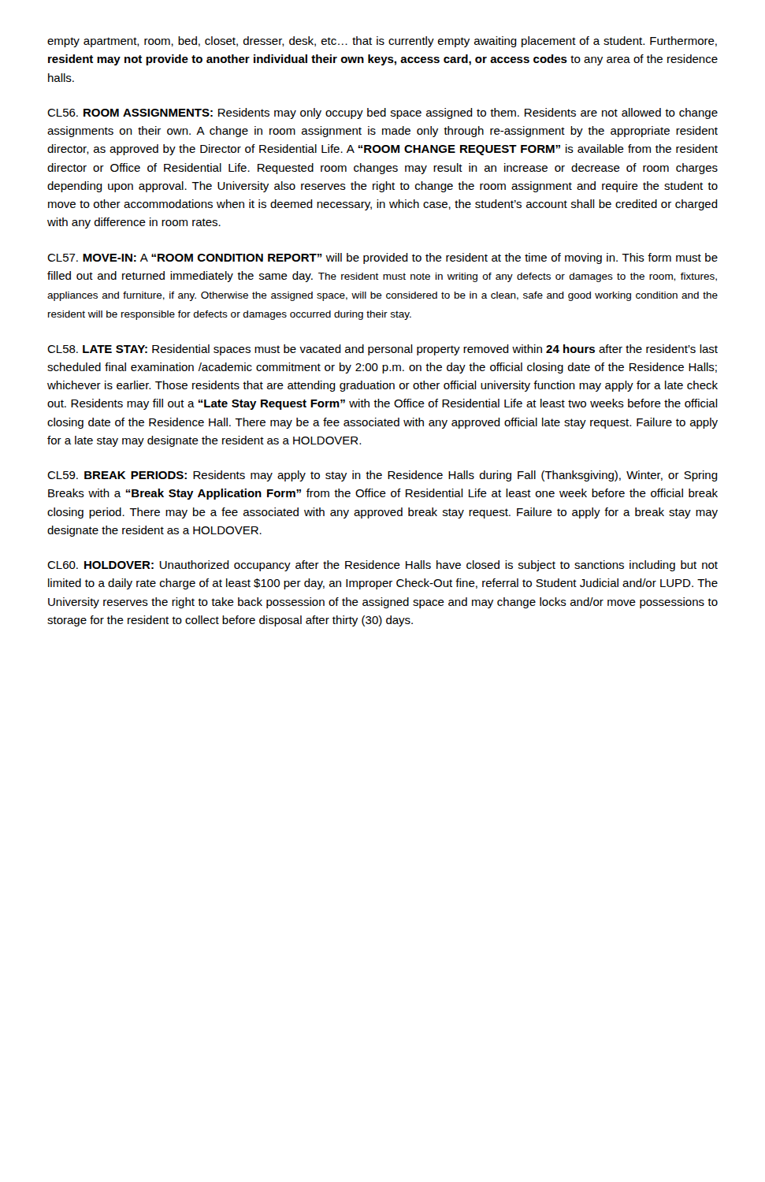empty apartment, room, bed, closet, dresser, desk, etc… that is currently empty awaiting placement of a student. Furthermore, resident may not provide to another individual their own keys, access card, or access codes to any area of the residence halls.
CL56. ROOM ASSIGNMENTS: Residents may only occupy bed space assigned to them. Residents are not allowed to change assignments on their own. A change in room assignment is made only through re-assignment by the appropriate resident director, as approved by the Director of Residential Life. A “ROOM CHANGE REQUEST FORM” is available from the resident director or Office of Residential Life. Requested room changes may result in an increase or decrease of room charges depending upon approval. The University also reserves the right to change the room assignment and require the student to move to other accommodations when it is deemed necessary, in which case, the student’s account shall be credited or charged with any difference in room rates.
CL57. MOVE-IN: A “ROOM CONDITION REPORT” will be provided to the resident at the time of moving in. This form must be filled out and returned immediately the same day. The resident must note in writing of any defects or damages to the room, fixtures, appliances and furniture, if any. Otherwise the assigned space, will be considered to be in a clean, safe and good working condition and the resident will be responsible for defects or damages occurred during their stay.
CL58. LATE STAY: Residential spaces must be vacated and personal property removed within 24 hours after the resident’s last scheduled final examination /academic commitment or by 2:00 p.m. on the day the official closing date of the Residence Halls; whichever is earlier. Those residents that are attending graduation or other official university function may apply for a late check out. Residents may fill out a “Late Stay Request Form” with the Office of Residential Life at least two weeks before the official closing date of the Residence Hall. There may be a fee associated with any approved official late stay request. Failure to apply for a late stay may designate the resident as a HOLDOVER.
CL59. BREAK PERIODS: Residents may apply to stay in the Residence Halls during Fall (Thanksgiving), Winter, or Spring Breaks with a “Break Stay Application Form” from the Office of Residential Life at least one week before the official break closing period. There may be a fee associated with any approved break stay request. Failure to apply for a break stay may designate the resident as a HOLDOVER.
CL60. HOLDOVER: Unauthorized occupancy after the Residence Halls have closed is subject to sanctions including but not limited to a daily rate charge of at least $100 per day, an Improper Check-Out fine, referral to Student Judicial and/or LUPD. The University reserves the right to take back possession of the assigned space and may change locks and/or move possessions to storage for the resident to collect before disposal after thirty (30) days.